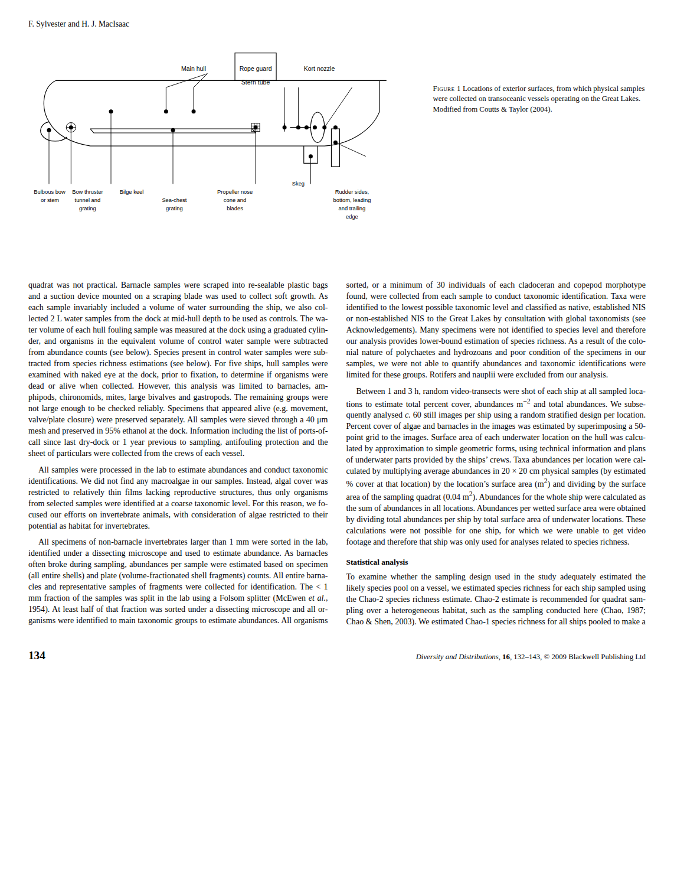F. Sylvester and H. J. MacIsaac
Main hull Rope guard Kort nozzle Stern tube Bulbous bow or stem Bow thruster tunnel and grating Bilge keel Sea-chest grating Propeller nose cone and blades Skeg Rudder sides, bottom, leading and trailing edge
Figure 1 Locations of exterior surfaces, from which physical samples were collected on transoceanic vessels operating on the Great Lakes. Modified from Coutts & Taylor (2004).
quadrat was not practical. Barnacle samples were scraped into re-sealable plastic bags and a suction device mounted on a scraping blade was used to collect soft growth. As each sample invariably included a volume of water surrounding the ship, we also collected 2 L water samples from the dock at mid-hull depth to be used as controls. The water volume of each hull fouling sample was measured at the dock using a graduated cylinder, and organisms in the equivalent volume of control water sample were subtracted from abundance counts (see below). Species present in control water samples were subtracted from species richness estimations (see below). For five ships, hull samples were examined with naked eye at the dock, prior to fixation, to determine if organisms were dead or alive when collected. However, this analysis was limited to barnacles, amphipods, chironomids, mites, large bivalves and gastropods. The remaining groups were not large enough to be checked reliably. Specimens that appeared alive (e.g. movement, valve/plate closure) were preserved separately. All samples were sieved through a 40 μm mesh and preserved in 95% ethanol at the dock. Information including the list of ports-of-call since last dry-dock or 1 year previous to sampling, antifouling protection and the sheet of particulars were collected from the crews of each vessel.
All samples were processed in the lab to estimate abundances and conduct taxonomic identifications. We did not find any macroalgae in our samples. Instead, algal cover was restricted to relatively thin films lacking reproductive structures, thus only organisms from selected samples were identified at a coarse taxonomic level. For this reason, we focused our efforts on invertebrate animals, with consideration of algae restricted to their potential as habitat for invertebrates.
All specimens of non-barnacle invertebrates larger than 1 mm were sorted in the lab, identified under a dissecting microscope and used to estimate abundance. As barnacles often broke during sampling, abundances per sample were estimated based on specimen (all entire shells) and plate (volume-fractionated shell fragments) counts. All entire barnacles and representative samples of fragments were collected for identification. The < 1 mm fraction of the samples was split in the lab using a Folsom splitter (McEwen et al., 1954). At least half of that fraction was sorted under a dissecting microscope and all organisms were identified to main taxonomic groups to estimate abundances. All organisms sorted, or a minimum of 30 individuals of each cladoceran and copepod morphotype found, were collected from each sample to conduct taxonomic identification. Taxa were identified to the lowest possible taxonomic level and classified as native, established NIS or non-established NIS to the Great Lakes by consultation with global taxonomists (see Acknowledgements). Many specimens were not identified to species level and therefore our analysis provides lower-bound estimation of species richness. As a result of the colonial nature of polychaetes and hydrozoans and poor condition of the specimens in our samples, we were not able to quantify abundances and taxonomic identifications were limited for these groups. Rotifers and nauplii were excluded from our analysis.
Between 1 and 3 h, random video-transects were shot of each ship at all sampled locations to estimate total percent cover, abundances m−2 and total abundances. We subsequently analysed c. 60 still images per ship using a random stratified design per location. Percent cover of algae and barnacles in the images was estimated by superimposing a 50-point grid to the images. Surface area of each underwater location on the hull was calculated by approximation to simple geometric forms, using technical information and plans of underwater parts provided by the ships’ crews. Taxa abundances per location were calculated by multiplying average abundances in 20 × 20 cm physical samples (by estimated % cover at that location) by the location’s surface area (m2) and dividing by the surface area of the sampling quadrat (0.04 m2). Abundances for the whole ship were calculated as the sum of abundances in all locations. Abundances per wetted surface area were obtained by dividing total abundances per ship by total surface area of underwater locations. These calculations were not possible for one ship, for which we were unable to get video footage and therefore that ship was only used for analyses related to species richness.
Statistical analysis
To examine whether the sampling design used in the study adequately estimated the likely species pool on a vessel, we estimated species richness for each ship sampled using the Chao-2 species richness estimate. Chao-2 estimate is recommended for quadrat sampling over a heterogeneous habitat, such as the sampling conducted here (Chao, 1987; Chao & Shen, 2003). We estimated Chao-1 species richness for all ships pooled to make a
134 Diversity and Distributions, 16, 132–143, © 2009 Blackwell Publishing Ltd